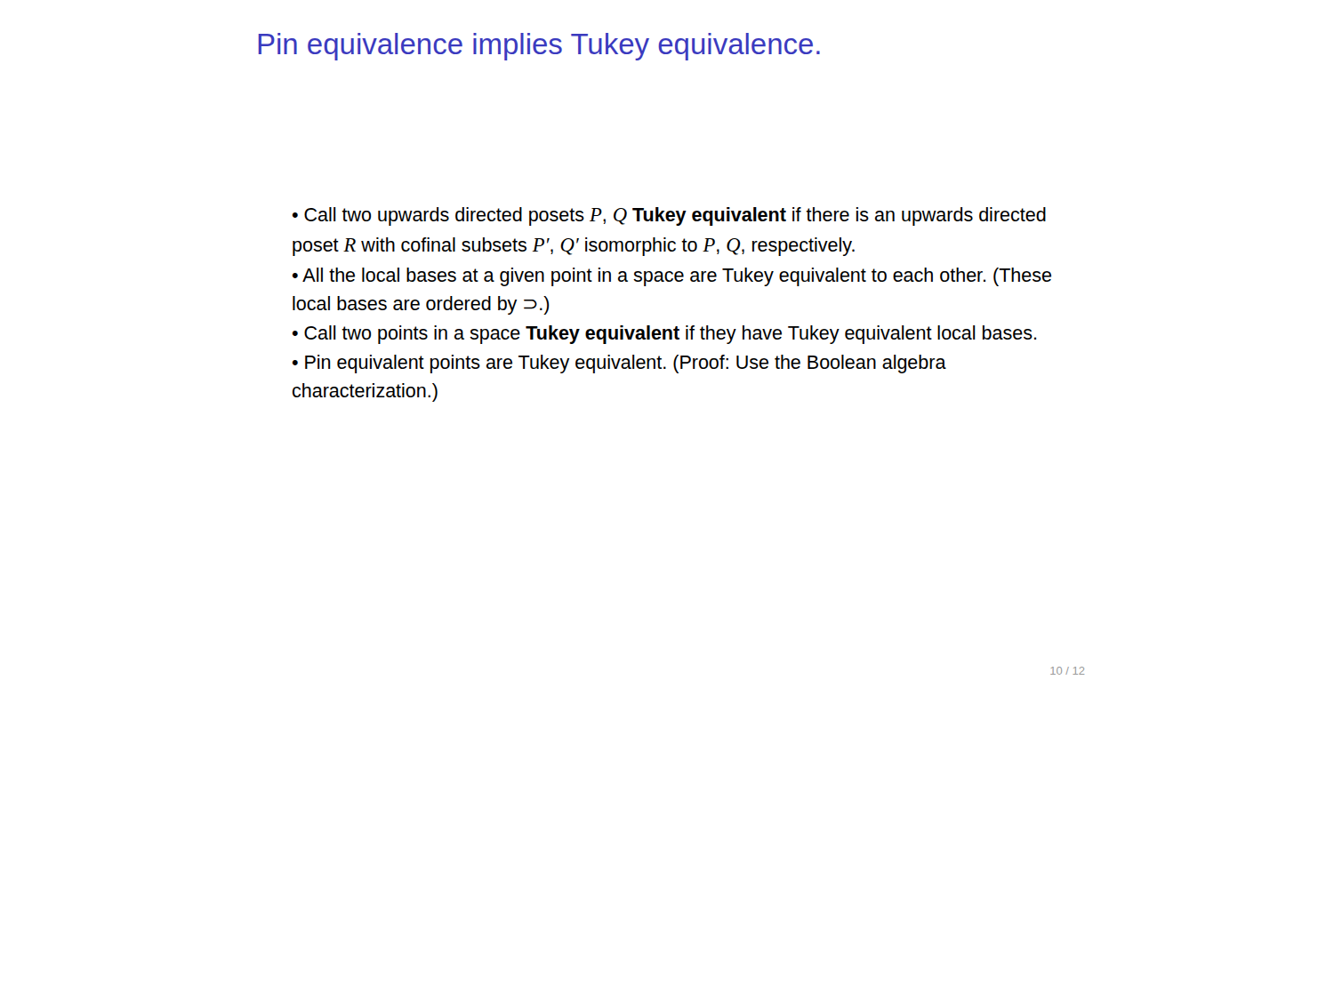Pin equivalence implies Tukey equivalence.
• Call two upwards directed posets P, Q Tukey equivalent if there is an upwards directed poset R with cofinal subsets P′, Q′ isomorphic to P, Q, respectively.
• All the local bases at a given point in a space are Tukey equivalent to each other. (These local bases are ordered by ⊃.)
• Call two points in a space Tukey equivalent if they have Tukey equivalent local bases.
• Pin equivalent points are Tukey equivalent. (Proof: Use the Boolean algebra characterization.)
10 / 12